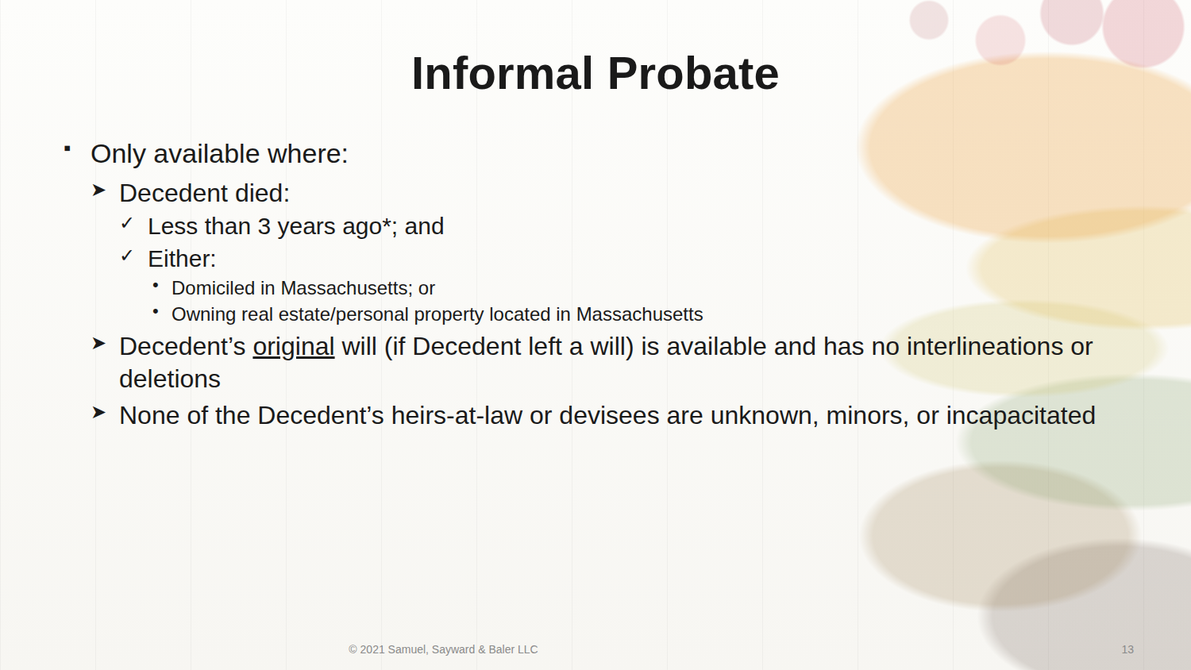Informal Probate
Only available where:
Decedent died:
Less than 3 years ago*; and
Either:
Domiciled in Massachusetts; or
Owning real estate/personal property located in Massachusetts
Decedent’s original will (if Decedent left a will) is available and has no interlineations or deletions
None of the Decedent’s heirs-at-law or devisees are unknown, minors, or incapacitated
© 2021 Samuel, Sayward & Baler LLC 13